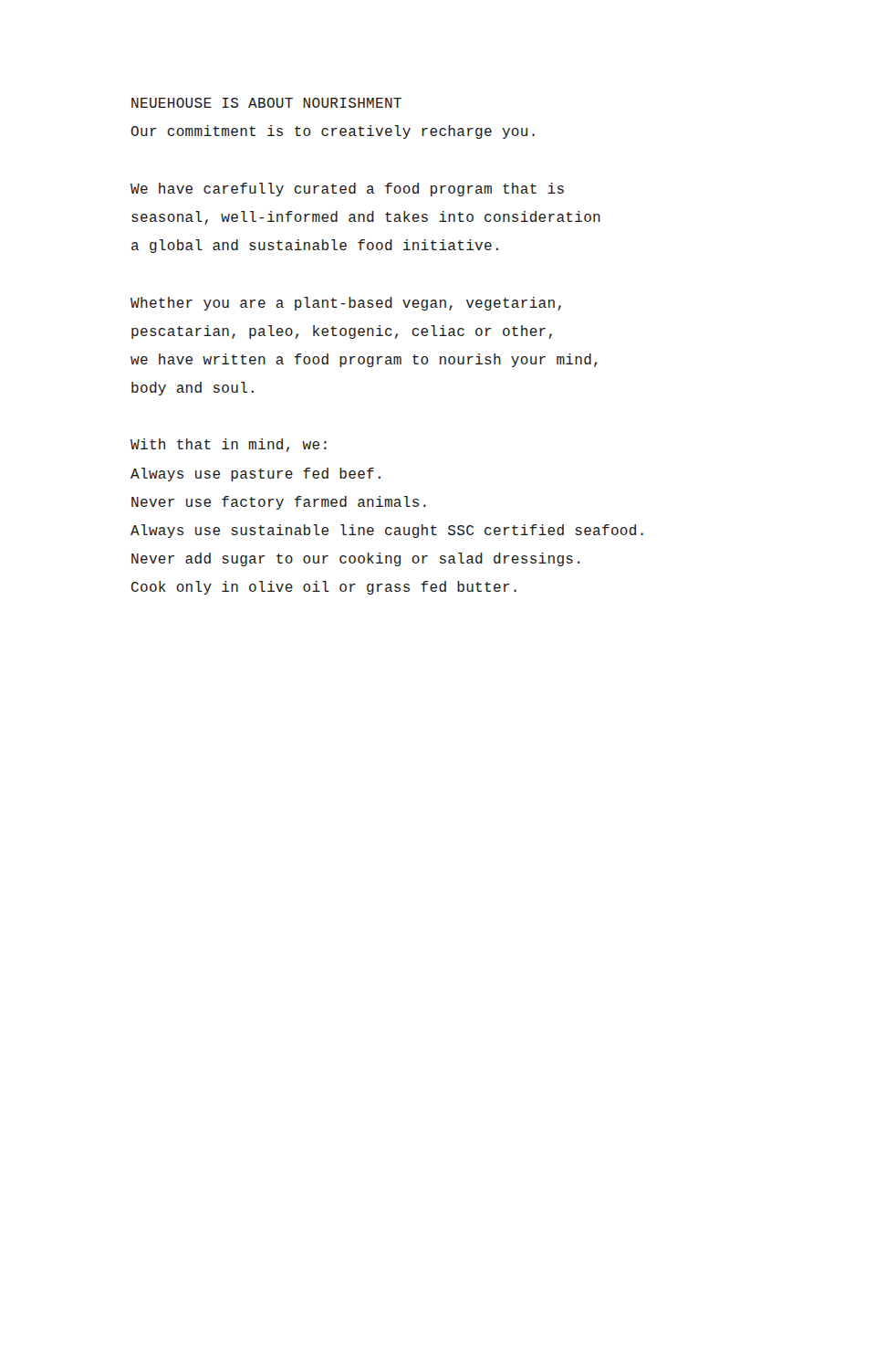NEUEHOUSE IS ABOUT NOURISHMENT
Our commitment is to creatively recharge you.
We have carefully curated a food program that is
seasonal, well-informed and takes into consideration
a global and sustainable food initiative.
Whether you are a plant-based vegan, vegetarian,
pescatarian, paleo, ketogenic, celiac or other,
we have written a food program to nourish your mind,
body and soul.
With that in mind, we:
Always use pasture fed beef.
Never use factory farmed animals.
Always use sustainable line caught SSC certified seafood.
Never add sugar to our cooking or salad dressings.
Cook only in olive oil or grass fed butter.